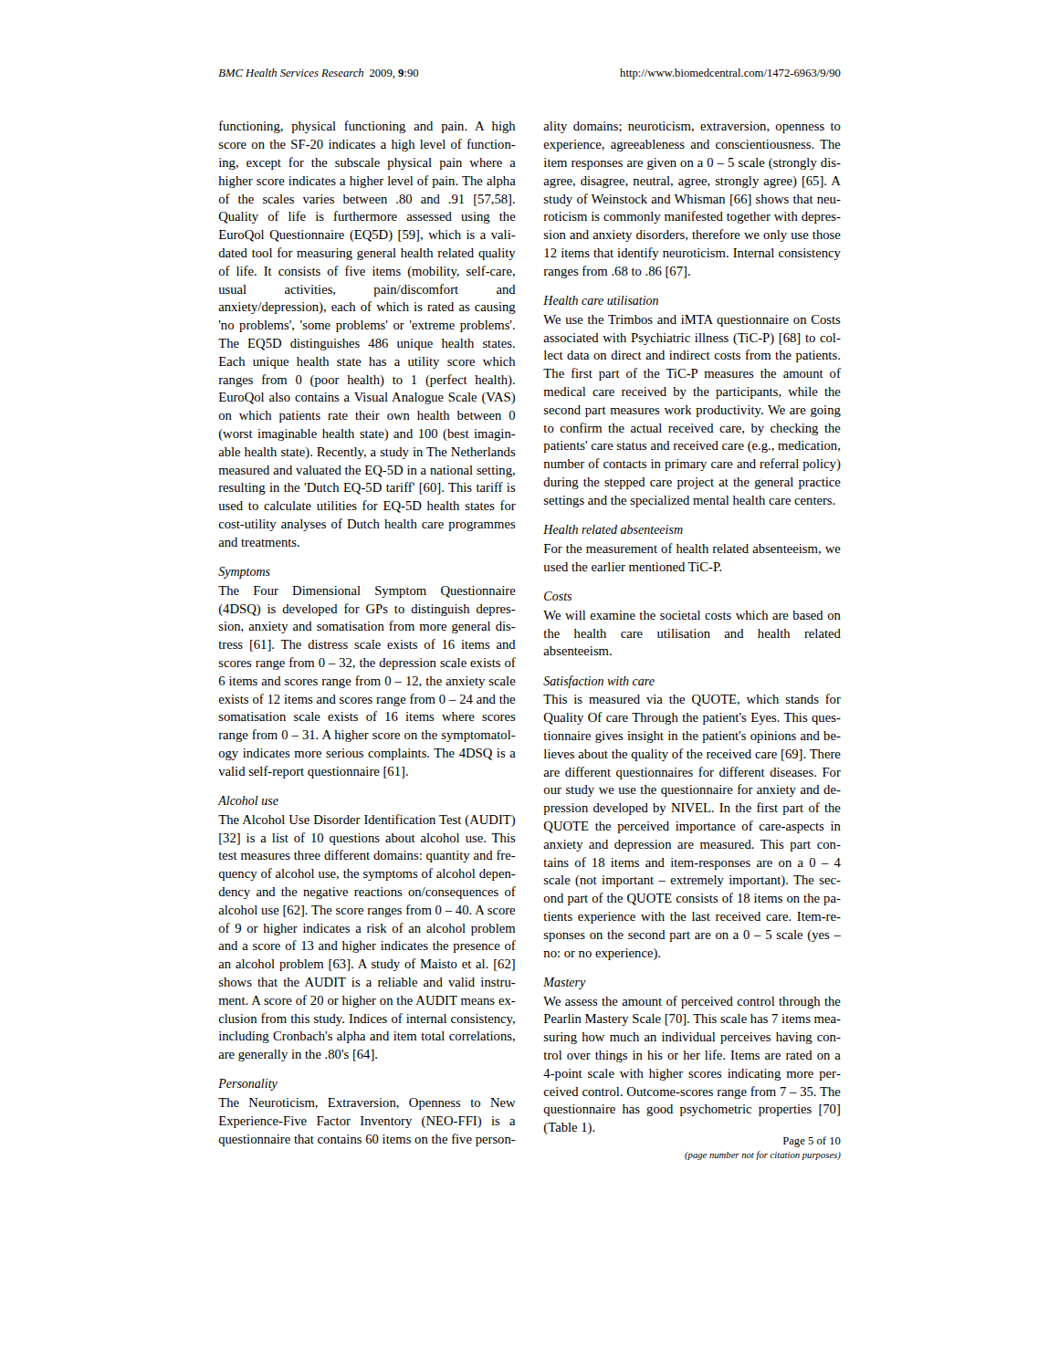BMC Health Services Research 2009, 9:90 http://www.biomedcentral.com/1472-6963/9/90
functioning, physical functioning and pain. A high score on the SF-20 indicates a high level of functioning, except for the subscale physical pain where a higher score indicates a higher level of pain. The alpha of the scales varies between .80 and .91 [57,58]. Quality of life is furthermore assessed using the EuroQol Questionnaire (EQ5D) [59], which is a validated tool for measuring general health related quality of life. It consists of five items (mobility, self-care, usual activities, pain/discomfort and anxiety/depression), each of which is rated as causing 'no problems', 'some problems' or 'extreme problems'. The EQ5D distinguishes 486 unique health states. Each unique health state has a utility score which ranges from 0 (poor health) to 1 (perfect health). EuroQol also contains a Visual Analogue Scale (VAS) on which patients rate their own health between 0 (worst imaginable health state) and 100 (best imaginable health state). Recently, a study in The Netherlands measured and valuated the EQ-5D in a national setting, resulting in the 'Dutch EQ-5D tariff' [60]. This tariff is used to calculate utilities for EQ-5D health states for cost-utility analyses of Dutch health care programmes and treatments.
Symptoms
The Four Dimensional Symptom Questionnaire (4DSQ) is developed for GPs to distinguish depression, anxiety and somatisation from more general distress [61]. The distress scale exists of 16 items and scores range from 0 – 32, the depression scale exists of 6 items and scores range from 0 – 12, the anxiety scale exists of 12 items and scores range from 0 – 24 and the somatisation scale exists of 16 items where scores range from 0 – 31. A higher score on the symptomatology indicates more serious complaints. The 4DSQ is a valid self-report questionnaire [61].
Alcohol use
The Alcohol Use Disorder Identification Test (AUDIT) [32] is a list of 10 questions about alcohol use. This test measures three different domains: quantity and frequency of alcohol use, the symptoms of alcohol dependency and the negative reactions on/consequences of alcohol use [62]. The score ranges from 0 – 40. A score of 9 or higher indicates a risk of an alcohol problem and a score of 13 and higher indicates the presence of an alcohol problem [63]. A study of Maisto et al. [62] shows that the AUDIT is a reliable and valid instrument. A score of 20 or higher on the AUDIT means exclusion from this study. Indices of internal consistency, including Cronbach's alpha and item total correlations, are generally in the .80's [64].
Personality
The Neuroticism, Extraversion, Openness to New Experience-Five Factor Inventory (NEO-FFI) is a questionnaire that contains 60 items on the five personality domains; neuroticism, extraversion, openness to experience, agreeableness and conscientiousness. The item responses are given on a 0 – 5 scale (strongly disagree, disagree, neutral, agree, strongly agree) [65]. A study of Weinstock and Whisman [66] shows that neuroticism is commonly manifested together with depression and anxiety disorders, therefore we only use those 12 items that identify neuroticism. Internal consistency ranges from .68 to .86 [67].
Health care utilisation
We use the Trimbos and iMTA questionnaire on Costs associated with Psychiatric illness (TiC-P) [68] to collect data on direct and indirect costs from the patients. The first part of the TiC-P measures the amount of medical care received by the participants, while the second part measures work productivity. We are going to confirm the actual received care, by checking the patients' care status and received care (e.g., medication, number of contacts in primary care and referral policy) during the stepped care project at the general practice settings and the specialized mental health care centers.
Health related absenteeism
For the measurement of health related absenteeism, we used the earlier mentioned TiC-P.
Costs
We will examine the societal costs which are based on the health care utilisation and health related absenteeism.
Satisfaction with care
This is measured via the QUOTE, which stands for Quality Of care Through the patient's Eyes. This questionnaire gives insight in the patient's opinions and believes about the quality of the received care [69]. There are different questionnaires for different diseases. For our study we use the questionnaire for anxiety and depression developed by NIVEL. In the first part of the QUOTE the perceived importance of care-aspects in anxiety and depression are measured. This part contains of 18 items and item-responses are on a 0 – 4 scale (not important – extremely important). The second part of the QUOTE consists of 18 items on the patients experience with the last received care. Item-responses on the second part are on a 0 – 5 scale (yes – no: or no experience).
Mastery
We assess the amount of perceived control through the Pearlin Mastery Scale [70]. This scale has 7 items measuring how much an individual perceives having control over things in his or her life. Items are rated on a 4-point scale with higher scores indicating more perceived control. Outcome-scores range from 7 – 35. The questionnaire has good psychometric properties [70] (Table 1).
Page 5 of 10
(page number not for citation purposes)